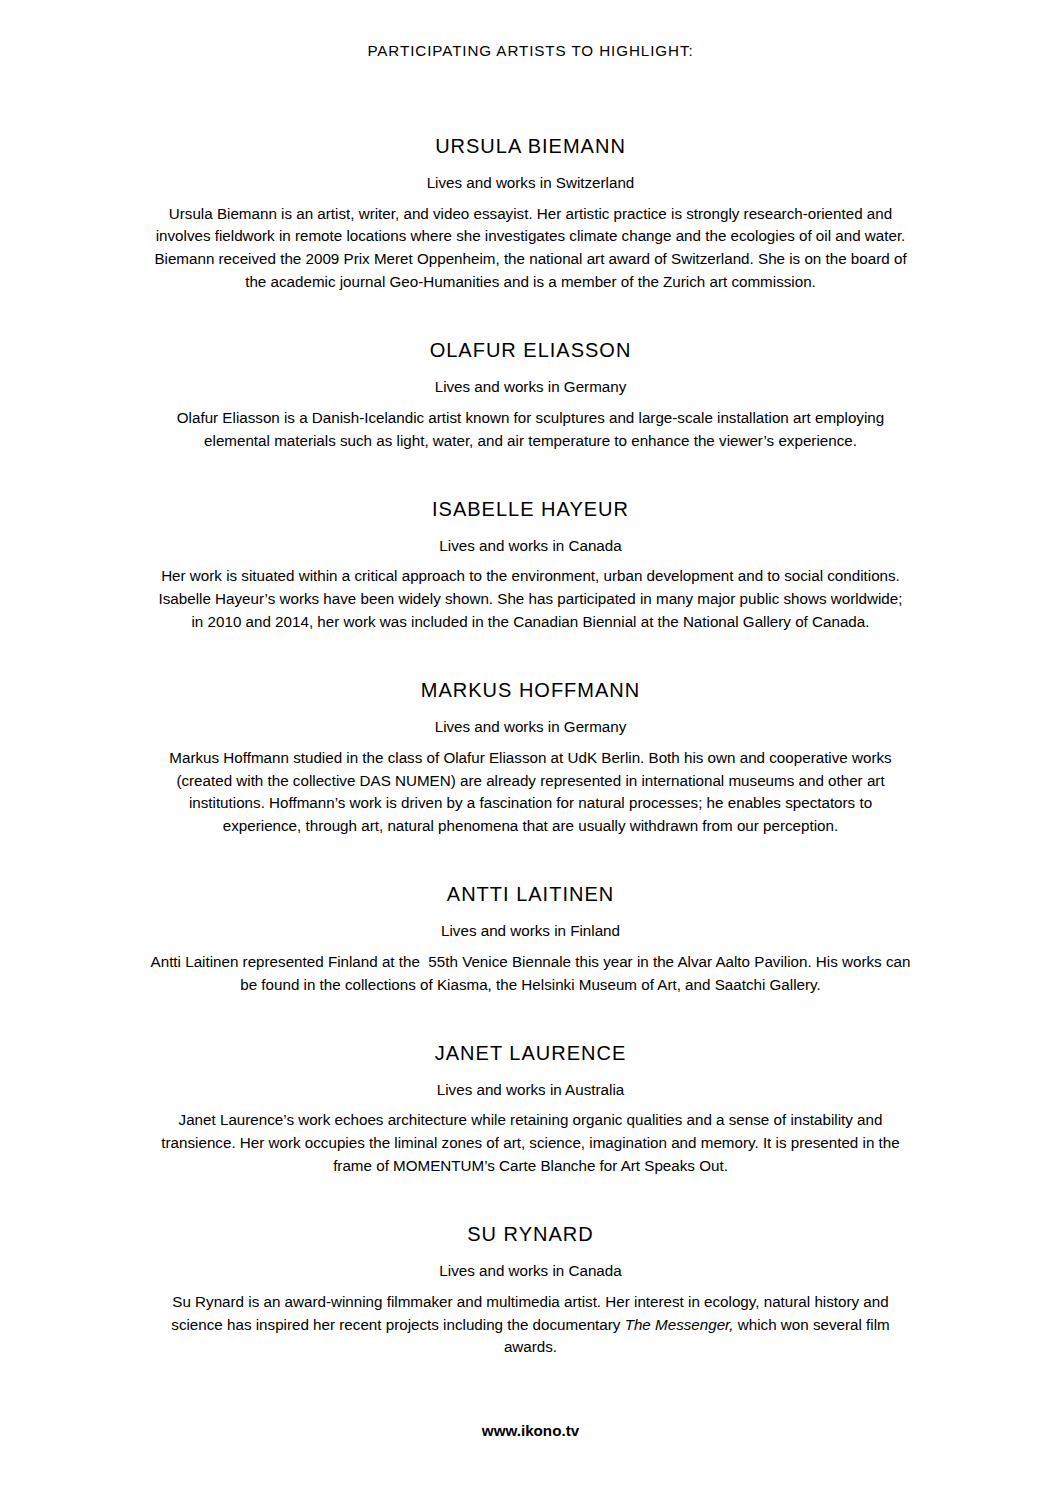PARTICIPATING ARTISTS TO HIGHLIGHT:
URSULA BIEMANN
Lives and works in Switzerland
Ursula Biemann is an artist, writer, and video essayist. Her artistic practice is strongly research-oriented and involves fieldwork in remote locations where she investigates climate change and the ecologies of oil and water. Biemann received the 2009 Prix Meret Oppenheim, the national art award of Switzerland. She is on the board of the academic journal Geo-Humanities and is a member of the Zurich art commission.
OLAFUR ELIASSON
Lives and works in Germany
Olafur Eliasson is a Danish-Icelandic artist known for sculptures and large-scale installation art employing elemental materials such as light, water, and air temperature to enhance the viewer’s experience.
ISABELLE HAYEUR
Lives and works in Canada
Her work is situated within a critical approach to the environment, urban development and to social conditions. Isabelle Hayeur’s works have been widely shown. She has participated in many major public shows worldwide; in 2010 and 2014, her work was included in the Canadian Biennial at the National Gallery of Canada.
MARKUS HOFFMANN
Lives and works in Germany
Markus Hoffmann studied in the class of Olafur Eliasson at UdK Berlin. Both his own and cooperative works (created with the collective DAS NUMEN) are already represented in international museums and other art institutions. Hoffmann’s work is driven by a fascination for natural processes; he enables spectators to experience, through art, natural phenomena that are usually withdrawn from our perception.
ANTTI LAITINEN
Lives and works in Finland
Antti Laitinen represented Finland at the 55th Venice Biennale this year in the Alvar Aalto Pavilion. His works can be found in the collections of Kiasma, the Helsinki Museum of Art, and Saatchi Gallery.
JANET LAURENCE
Lives and works in Australia
Janet Laurence’s work echoes architecture while retaining organic qualities and a sense of instability and transience. Her work occupies the liminal zones of art, science, imagination and memory. It is presented in the frame of MOMENTUM’s Carte Blanche for Art Speaks Out.
SU RYNARD
Lives and works in Canada
Su Rynard is an award-winning filmmaker and multimedia artist. Her interest in ecology, natural history and science has inspired her recent projects including the documentary The Messenger, which won several film awards.
www.ikono.tv